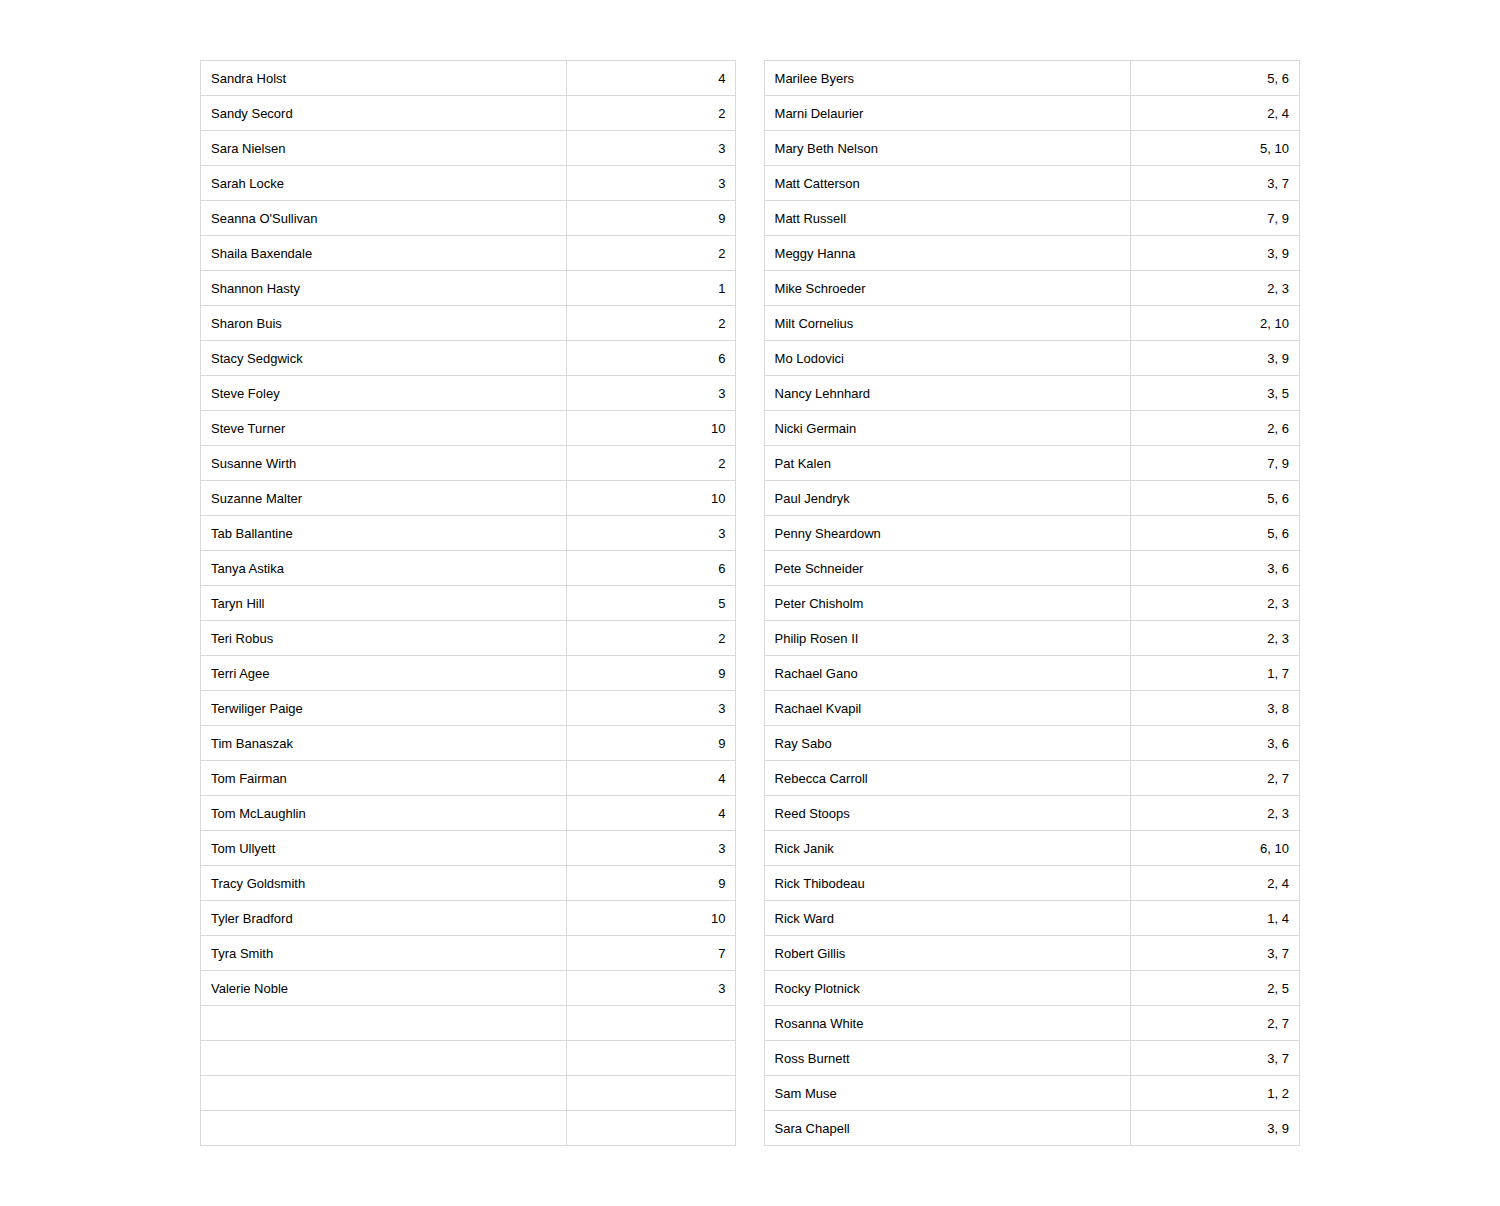| Sandra Holst | 4 | | Marilee Byers | 5, 6 |
| Sandy Secord | 2 | | Marni Delaurier | 2, 4 |
| Sara Nielsen | 3 | | Mary Beth Nelson | 5, 10 |
| Sarah Locke | 3 | | Matt Catterson | 3, 7 |
| Seanna O'Sullivan | 9 | | Matt Russell | 7, 9 |
| Shaila Baxendale | 2 | | Meggy Hanna | 3, 9 |
| Shannon Hasty | 1 | | Mike Schroeder | 2, 3 |
| Sharon Buis | 2 | | Milt Cornelius | 2, 10 |
| Stacy Sedgwick | 6 | | Mo Lodovici | 3, 9 |
| Steve Foley | 3 | | Nancy Lehnhard | 3, 5 |
| Steve Turner | 10 | | Nicki Germain | 2, 6 |
| Susanne Wirth | 2 | | Pat Kalen | 7, 9 |
| Suzanne Malter | 10 | | Paul Jendryk | 5, 6 |
| Tab Ballantine | 3 | | Penny Sheardown | 5, 6 |
| Tanya Astika | 6 | | Pete Schneider | 3, 6 |
| Taryn Hill | 5 | | Peter Chisholm | 2, 3 |
| Teri Robus | 2 | | Philip Rosen II | 2, 3 |
| Terri Agee | 9 | | Rachael Gano | 1, 7 |
| Terwiliger Paige | 3 | | Rachael Kvapil | 3, 8 |
| Tim Banaszak | 9 | | Ray Sabo | 3, 6 |
| Tom Fairman | 4 | | Rebecca Carroll | 2, 7 |
| Tom McLaughlin | 4 | | Reed Stoops | 2, 3 |
| Tom Ullyett | 3 | | Rick Janik | 6, 10 |
| Tracy Goldsmith | 9 | | Rick Thibodeau | 2, 4 |
| Tyler Bradford | 10 | | Rick Ward | 1, 4 |
| Tyra Smith | 7 | | Robert Gillis | 3, 7 |
| Valerie Noble | 3 | | Rocky Plotnick | 2, 5 |
| | | | Rosanna White | 2, 7 |
| | | | Ross Burnett | 3, 7 |
| | | | Sam Muse | 1, 2 |
| | | | Sara Chapell | 3, 9 |